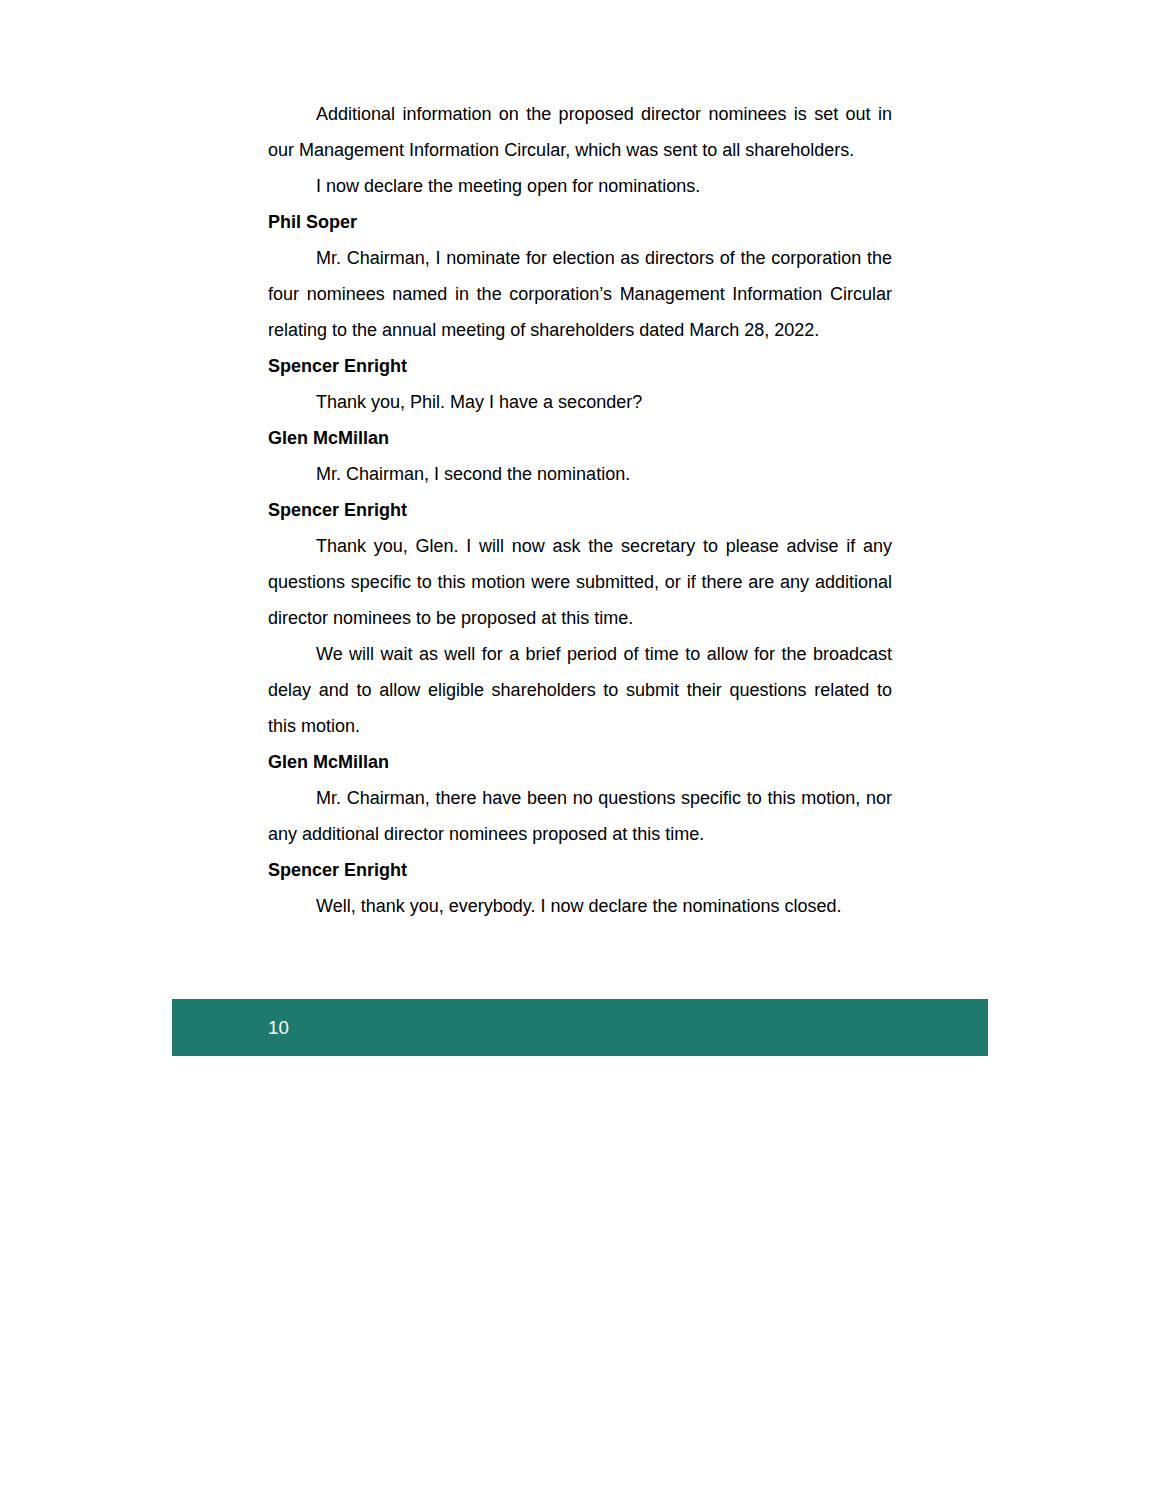Additional information on the proposed director nominees is set out in our Management Information Circular, which was sent to all shareholders.
I now declare the meeting open for nominations.
Phil Soper
Mr. Chairman, I nominate for election as directors of the corporation the four nominees named in the corporation’s Management Information Circular relating to the annual meeting of shareholders dated March 28, 2022.
Spencer Enright
Thank you, Phil. May I have a seconder?
Glen McMillan
Mr. Chairman, I second the nomination.
Spencer Enright
Thank you, Glen. I will now ask the secretary to please advise if any questions specific to this motion were submitted, or if there are any additional director nominees to be proposed at this time.
We will wait as well for a brief period of time to allow for the broadcast delay and to allow eligible shareholders to submit their questions related to this motion.
Glen McMillan
Mr. Chairman, there have been no questions specific to this motion, nor any additional director nominees proposed at this time.
Spencer Enright
Well, thank you, everybody. I now declare the nominations closed.
10